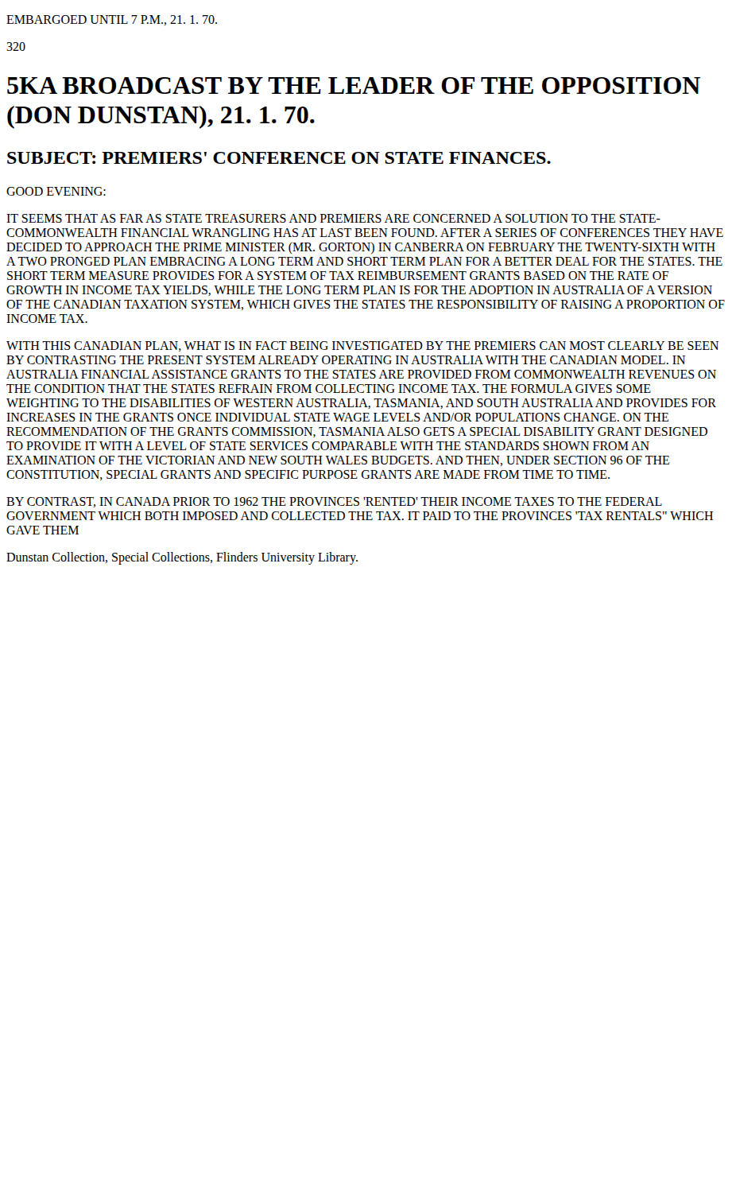EMBARGOED UNTIL 7 P.M., 21. 1. 70.
320
5KA BROADCAST BY THE LEADER OF THE OPPOSITION (DON DUNSTAN), 21. 1. 70.
SUBJECT: PREMIERS' CONFERENCE ON STATE FINANCES.
GOOD EVENING:
IT SEEMS THAT AS FAR AS STATE TREASURERS AND PREMIERS ARE CONCERNED A SOLUTION TO THE STATE-COMMONWEALTH FINANCIAL WRANGLING HAS AT LAST BEEN FOUND. AFTER A SERIES OF CONFERENCES THEY HAVE DECIDED TO APPROACH THE PRIME MINISTER (MR. GORTON) IN CANBERRA ON FEBRUARY THE TWENTY-SIXTH WITH A TWO PRONGED PLAN EMBRACING A LONG TERM AND SHORT TERM PLAN FOR A BETTER DEAL FOR THE STATES. THE SHORT TERM MEASURE PROVIDES FOR A SYSTEM OF TAX REIMBURSEMENT GRANTS BASED ON THE RATE OF GROWTH IN INCOME TAX YIELDS, WHILE THE LONG TERM PLAN IS FOR THE ADOPTION IN AUSTRALIA OF A VERSION OF THE CANADIAN TAXATION SYSTEM, WHICH GIVES THE STATES THE RESPONSIBILITY OF RAISING A PROPORTION OF INCOME TAX.
WITH THIS CANADIAN PLAN, WHAT IS IN FACT BEING INVESTIGATED BY THE PREMIERS CAN MOST CLEARLY BE SEEN BY CONTRASTING THE PRESENT SYSTEM ALREADY OPERATING IN AUSTRALIA WITH THE CANADIAN MODEL. IN AUSTRALIA FINANCIAL ASSISTANCE GRANTS TO THE STATES ARE PROVIDED FROM COMMONWEALTH REVENUES ON THE CONDITION THAT THE STATES REFRAIN FROM COLLECTING INCOME TAX. THE FORMULA GIVES SOME WEIGHTING TO THE DISABILITIES OF WESTERN AUSTRALIA, TASMANIA, AND SOUTH AUSTRALIA AND PROVIDES FOR INCREASES IN THE GRANTS ONCE INDIVIDUAL STATE WAGE LEVELS AND/OR POPULATIONS CHANGE. ON THE RECOMMENDATION OF THE GRANTS COMMISSION, TASMANIA ALSO GETS A SPECIAL DISABILITY GRANT DESIGNED TO PROVIDE IT WITH A LEVEL OF STATE SERVICES COMPARABLE WITH THE STANDARDS SHOWN FROM AN EXAMINATION OF THE VICTORIAN AND NEW SOUTH WALES BUDGETS. AND THEN, UNDER SECTION 96 OF THE CONSTITUTION, SPECIAL GRANTS AND SPECIFIC PURPOSE GRANTS ARE MADE FROM TIME TO TIME.
BY CONTRAST, IN CANADA PRIOR TO 1962 THE PROVINCES 'RENTED' THEIR INCOME TAXES TO THE FEDERAL GOVERNMENT WHICH BOTH IMPOSED AND COLLECTED THE TAX. IT PAID TO THE PROVINCES 'TAX RENTALS" WHICH GAVE THEM
Dunstan Collection, Special Collections, Flinders University Library.